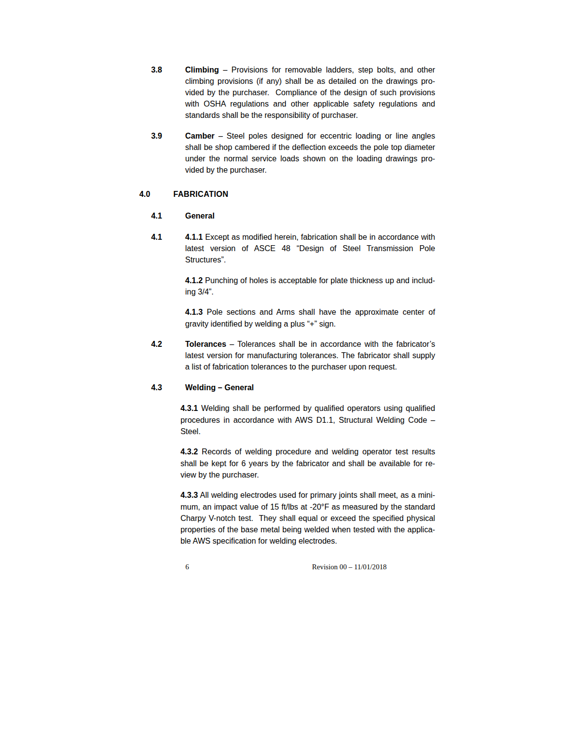3.8
Climbing – Provisions for removable ladders, step bolts, and other climbing provisions (if any) shall be as detailed on the drawings provided by the purchaser. Compliance of the design of such provisions with OSHA regulations and other applicable safety regulations and standards shall be the responsibility of purchaser.
3.9
Camber – Steel poles designed for eccentric loading or line angles shall be shop cambered if the deflection exceeds the pole top diameter under the normal service loads shown on the loading drawings provided by the purchaser.
4.0
FABRICATION
4.1
General
4.1
4.1.1 Except as modified herein, fabrication shall be in accordance with latest version of ASCE 48 “Design of Steel Transmission Pole Structures”.
4.1.2 Punching of holes is acceptable for plate thickness up and including 3/4”.
4.1.3 Pole sections and Arms shall have the approximate center of gravity identified by welding a plus “+” sign.
4.2
Tolerances – Tolerances shall be in accordance with the fabricator’s latest version for manufacturing tolerances. The fabricator shall supply a list of fabrication tolerances to the purchaser upon request.
4.3
Welding – General
4.3.1 Welding shall be performed by qualified operators using qualified procedures in accordance with AWS D1.1, Structural Welding Code – Steel.
4.3.2 Records of welding procedure and welding operator test results shall be kept for 6 years by the fabricator and shall be available for review by the purchaser.
4.3.3 All welding electrodes used for primary joints shall meet, as a minimum, an impact value of 15 ft/lbs at -20°F as measured by the standard Charpy V-notch test. They shall equal or exceed the specified physical properties of the base metal being welded when tested with the applicable AWS specification for welding electrodes.
6 Revision 00 – 11/01/2018